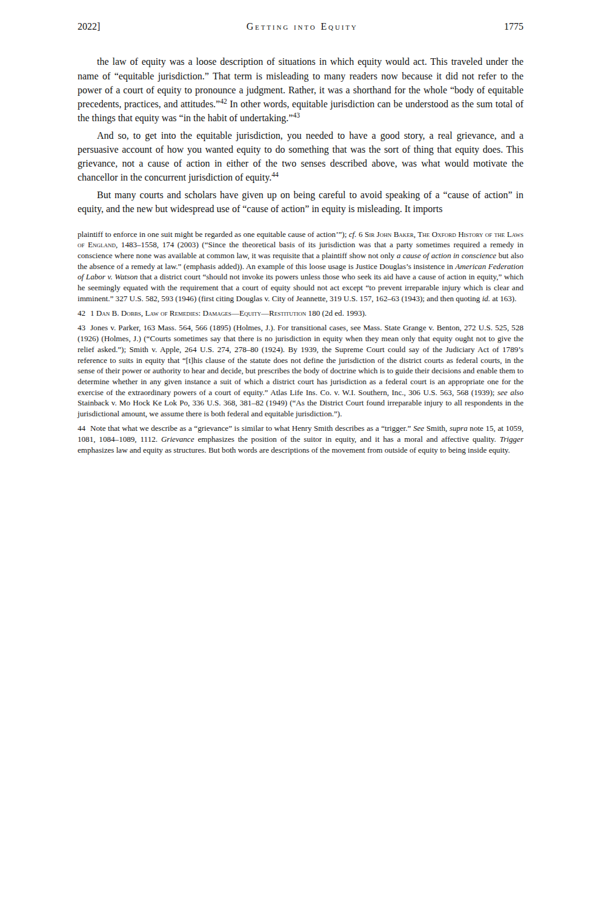2022] Getting into Equity 1775
the law of equity was a loose description of situations in which equity would act. This traveled under the name of “equitable jurisdiction.” That term is misleading to many readers now because it did not refer to the power of a court of equity to pronounce a judgment. Rather, it was a shorthand for the whole “body of equitable precedents, practices, and attitudes.”42 In other words, equitable jurisdiction can be understood as the sum total of the things that equity was “in the habit of undertaking.”43
And so, to get into the equitable jurisdiction, you needed to have a good story, a real grievance, and a persuasive account of how you wanted equity to do something that was the sort of thing that equity does. This grievance, not a cause of action in either of the two senses described above, was what would motivate the chancellor in the concurrent jurisdiction of equity.44
But many courts and scholars have given up on being careful to avoid speaking of a “cause of action” in equity, and the new but widespread use of “cause of action” in equity is misleading. It imports
plaintiff to enforce in one suit might be regarded as one equitable cause of action’”); cf. 6 Sir John Baker, The Oxford History of the Laws of England, 1483–1558, 174 (2003) (“Since the theoretical basis of its jurisdiction was that a party sometimes required a remedy in conscience where none was available at common law, it was requisite that a plaintiff show not only a cause of action in conscience but also the absence of a remedy at law.” (emphasis added)). An example of this loose usage is Justice Douglas’s insistence in American Federation of Labor v. Watson that a district court “should not invoke its powers unless those who seek its aid have a cause of action in equity,” which he seemingly equated with the requirement that a court of equity should not act except “to prevent irreparable injury which is clear and imminent.” 327 U.S. 582, 593 (1946) (first citing Douglas v. City of Jeannette, 319 U.S. 157, 162–63 (1943); and then quoting id. at 163).
421 Dan B. Dobbs, Law of Remedies: Damages—Equity—Restitution 180 (2d ed. 1993).
43 Jones v. Parker, 163 Mass. 564, 566 (1895) (Holmes, J.). For transitional cases, see Mass. State Grange v. Benton, 272 U.S. 525, 528 (1926) (Holmes, J.) (“Courts sometimes say that there is no jurisdiction in equity when they mean only that equity ought not to give the relief asked.”); Smith v. Apple, 264 U.S. 274, 278–80 (1924). By 1939, the Supreme Court could say of the Judiciary Act of 1789’s reference to suits in equity that “[t]his clause of the statute does not define the jurisdiction of the district courts as federal courts, in the sense of their power or authority to hear and decide, but prescribes the body of doctrine which is to guide their decisions and enable them to determine whether in any given instance a suit of which a district court has jurisdiction as a federal court is an appropriate one for the exercise of the extraordinary powers of a court of equity.” Atlas Life Ins. Co. v. W.I. Southern, Inc., 306 U.S. 563, 568 (1939); see also Stainback v. Mo Hock Ke Lok Po, 336 U.S. 368, 381–82 (1949) (“As the District Court found irreparable injury to all respondents in the jurisdictional amount, we assume there is both federal and equitable jurisdiction.”).
44 Note that what we describe as a “grievance” is similar to what Henry Smith describes as a “trigger.” See Smith, supra note 15, at 1059, 1081, 1084–1089, 1112. Grievance emphasizes the position of the suitor in equity, and it has a moral and affective quality. Trigger emphasizes law and equity as structures. But both words are descriptions of the movement from outside of equity to being inside equity.